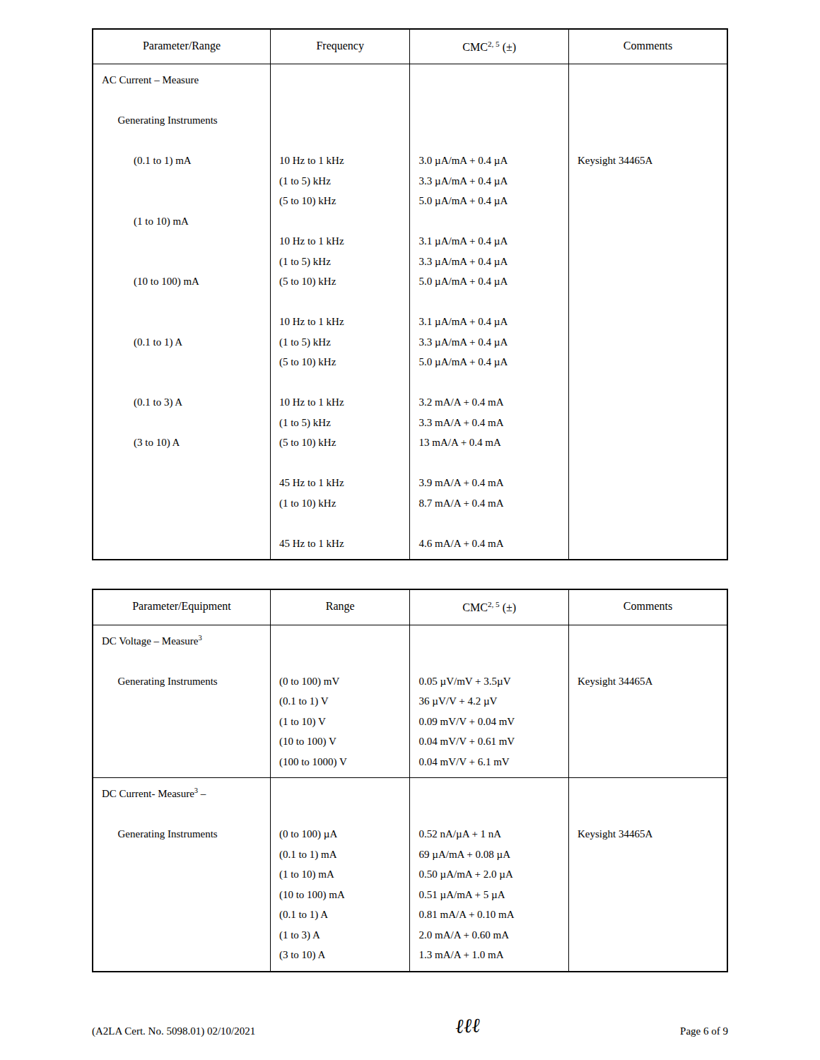| Parameter/Range | Frequency | CMC 2, 5 (±) | Comments |
| --- | --- | --- | --- |
| AC Current – Measure Generating Instruments (0.1 to 1) mA (1 to 10) mA (10 to 100) mA (0.1 to 1) A (0.1 to 3) A (3 to 10) A | 10 Hz to 1 kHz (1 to 5) kHz (5 to 10) kHz 10 Hz to 1 kHz (1 to 5) kHz (5 to 10) kHz 10 Hz to 1 kHz (1 to 5) kHz (5 to 10) kHz 10 Hz to 1 kHz (1 to 5) kHz (5 to 10) kHz 45 Hz to 1 kHz (1 to 10) kHz 45 Hz to 1 kHz | 3.0 µA/mA + 0.4 µA 3.3 µA/mA + 0.4 µA 5.0 µA/mA + 0.4 µA 3.1 µA/mA + 0.4 µA 3.3 µA/mA + 0.4 µA 5.0 µA/mA + 0.4 µA 3.1 µA/mA + 0.4 µA 3.3 µA/mA + 0.4 µA 5.0 µA/mA + 0.4 µA 3.2 mA/A + 0.4 mA 3.3 mA/A + 0.4 mA 13 mA/A + 0.4 mA 3.9 mA/A + 0.4 mA 8.7 mA/A + 0.4 mA 4.6 mA/A + 0.4 mA | Keysight 34465A |
| Parameter/Equipment | Range | CMC 2, 5 (±) | Comments |
| --- | --- | --- | --- |
| DC Voltage – Measure 3 Generating Instruments | (0 to 100) mV (0.1 to 1) V (1 to 10) V (10 to 100) V (100 to 1000) V | 0.05 µV/mV + 3.5µV 36 µV/V + 4.2 µV 0.09 mV/V + 0.04 mV 0.04 mV/V + 0.61 mV 0.04 mV/V + 6.1 mV | Keysight 34465A |
| DC Current- Measure 3 – Generating Instruments | (0 to 100) µA (0.1 to 1) mA (1 to 10) mA (10 to 100) mA (0.1 to 1) A (1 to 3) A (3 to 10) A | 0.52 nA/µA + 1 nA 69 µA/mA + 0.08 µA 0.50 µA/mA + 2.0 µA 0.51 µA/mA + 5 µA 0.81 mA/A + 0.10 mA 2.0 mA/A + 0.60 mA 1.3 mA/A + 1.0 mA | Keysight 34465A |
(A2LA Cert. No. 5098.01) 02/10/2021
ℓℓℓ
Page 6 of 9